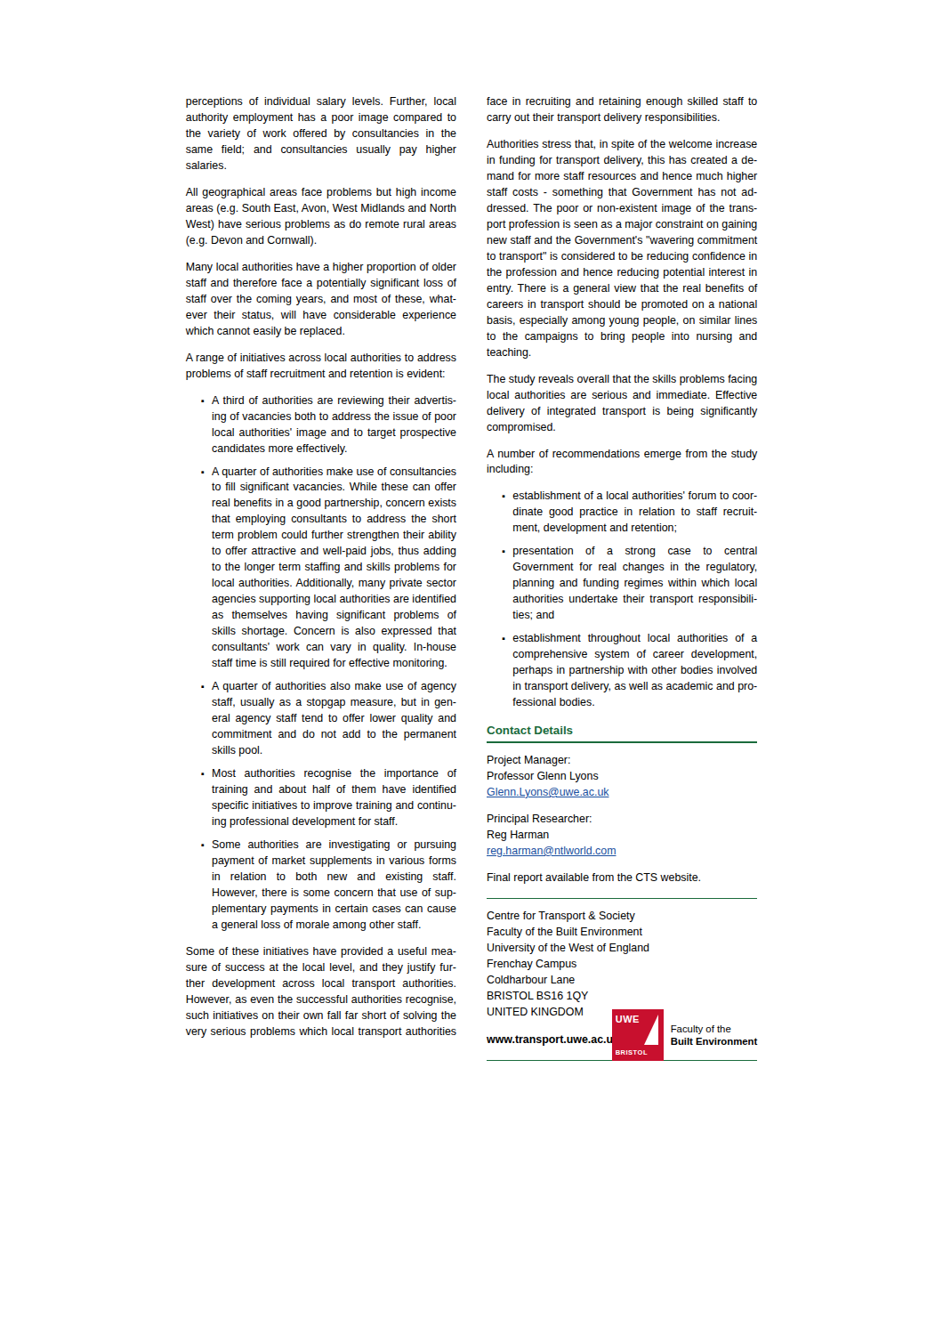perceptions of individual salary levels. Further, local authority employment has a poor image compared to the variety of work offered by consultancies in the same field; and consultancies usually pay higher salaries.
All geographical areas face problems but high income areas (e.g. South East, Avon, West Midlands and North West) have serious problems as do remote rural areas (e.g. Devon and Cornwall).
Many local authorities have a higher proportion of older staff and therefore face a potentially significant loss of staff over the coming years, and most of these, whatever their status, will have considerable experience which cannot easily be replaced.
A range of initiatives across local authorities to address problems of staff recruitment and retention is evident:
A third of authorities are reviewing their advertising of vacancies both to address the issue of poor local authorities' image and to target prospective candidates more effectively.
A quarter of authorities make use of consultancies to fill significant vacancies. While these can offer real benefits in a good partnership, concern exists that employing consultants to address the short term problem could further strengthen their ability to offer attractive and well-paid jobs, thus adding to the longer term staffing and skills problems for local authorities. Additionally, many private sector agencies supporting local authorities are identified as themselves having significant problems of skills shortage. Concern is also expressed that consultants' work can vary in quality. In-house staff time is still required for effective monitoring.
A quarter of authorities also make use of agency staff, usually as a stopgap measure, but in general agency staff tend to offer lower quality and commitment and do not add to the permanent skills pool.
Most authorities recognise the importance of training and about half of them have identified specific initiatives to improve training and continuing professional development for staff.
Some authorities are investigating or pursuing payment of market supplements in various forms in relation to both new and existing staff. However, there is some concern that use of supplementary payments in certain cases can cause a general loss of morale among other staff.
Some of these initiatives have provided a useful measure of success at the local level, and they justify further development across local transport authorities. However, as even the successful authorities recognise, such initiatives on their own fall far short of solving the very serious problems which local transport authorities face in recruiting and retaining enough skilled staff to carry out their transport delivery responsibilities.
Authorities stress that, in spite of the welcome increase in funding for transport delivery, this has created a demand for more staff resources and hence much higher staff costs - something that Government has not addressed. The poor or non-existent image of the transport profession is seen as a major constraint on gaining new staff and the Government's "wavering commitment to transport" is considered to be reducing confidence in the profession and hence reducing potential interest in entry. There is a general view that the real benefits of careers in transport should be promoted on a national basis, especially among young people, on similar lines to the campaigns to bring people into nursing and teaching.
The study reveals overall that the skills problems facing local authorities are serious and immediate. Effective delivery of integrated transport is being significantly compromised.
A number of recommendations emerge from the study including:
establishment of a local authorities' forum to coordinate good practice in relation to staff recruitment, development and retention;
presentation of a strong case to central Government for real changes in the regulatory, planning and funding regimes within which local authorities undertake their transport responsibilities; and
establishment throughout local authorities of a comprehensive system of career development, perhaps in partnership with other bodies involved in transport delivery, as well as academic and professional bodies.
Contact Details
Project Manager:
Professor Glenn Lyons
Glenn.Lyons@uwe.ac.uk
Principal Researcher:
Reg Harman
reg.harman@ntlworld.com
Final report available from the CTS website.
Centre for Transport & Society
Faculty of the Built Environment
University of the West of England
Frenchay Campus
Coldharbour Lane
BRISTOL BS16 1QY
UNITED KINGDOM
www.transport.uwe.ac.uk
Faculty of the
Built Environment